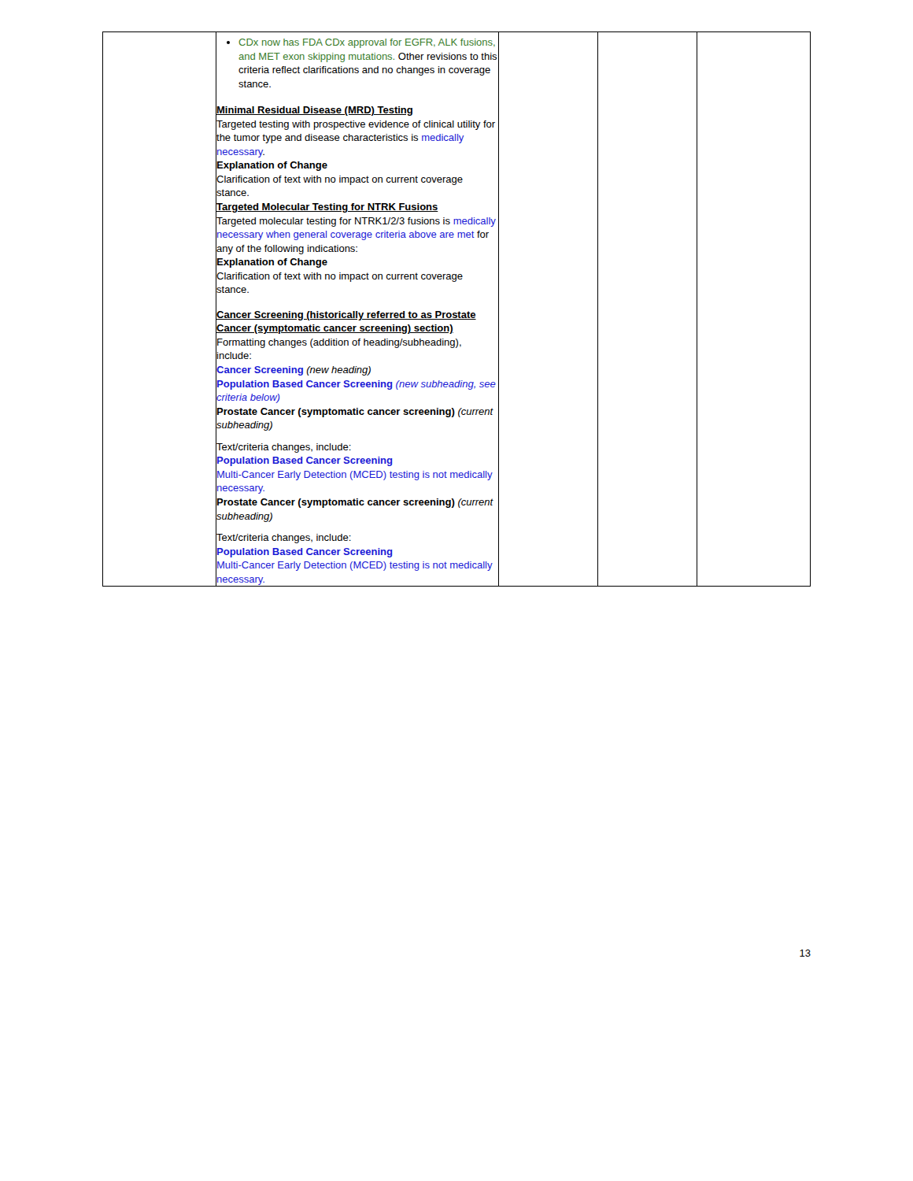| | CDx now has FDA CDx approval for EGFR, ALK fusions, and MET exon skipping mutations. Other revisions to this criteria reflect clarifications and no changes in coverage stance. Minimal Residual Disease (MRD) Testing Targeted testing with prospective evidence of clinical utility for the tumor type and disease characteristics is medically necessary . Explanation of Change Clarification of text with no impact on current coverage stance. Targeted Molecular Testing for NTRK Fusions Targeted molecular testing for NTRK1/2/3 fusions is medically necessary when general coverage criteria above are met for any of the following indications: Explanation of Change Clarification of text with no impact on current coverage stance. Cancer Screening (historically referred to as Prostate Cancer (symptomatic cancer screening) section) Formatting changes (addition of heading/subheading), include: Cancer Screening (new heading) Population Based Cancer Screening (new subheading, see criteria below) Prostate Cancer (symptomatic cancer screening) (current subheading) Text/criteria changes, include: Population Based Cancer Screening Multi-Cancer Early Detection (MCED) testing is not medically necessary. Prostate Cancer (symptomatic cancer screening) (current subheading) Text/criteria changes, include: Population Based Cancer Screening Multi-Cancer Early Detection (MCED) testing is not medically necessary. | | | |
13